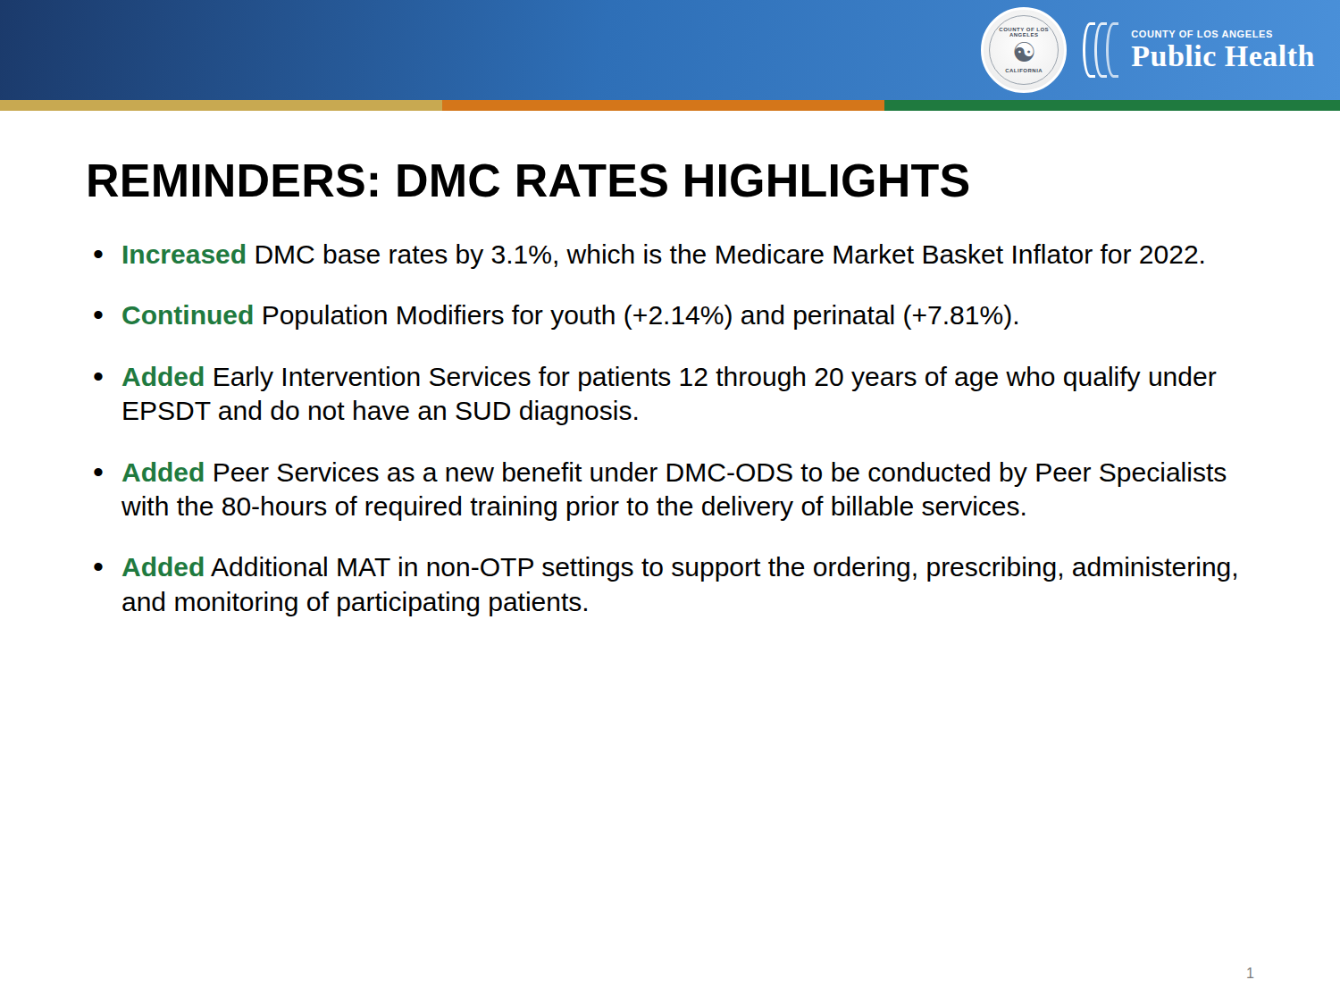County of Los Angeles
☯
California
County of Los Angeles
Public Health
REMINDERS: DMC RATES HIGHLIGHTS
Increased DMC base rates by 3.1%, which is the Medicare Market Basket Inflator for 2022.
Continued Population Modifiers for youth (+2.14%) and perinatal (+7.81%).
Added Early Intervention Services for patients 12 through 20 years of age who qualify under EPSDT and do not have an SUD diagnosis.
Added Peer Services as a new benefit under DMC-ODS to be conducted by Peer Specialists with the 80-hours of required training prior to the delivery of billable services.
Added Additional MAT in non-OTP settings to support the ordering, prescribing, administering, and monitoring of participating patients.
1